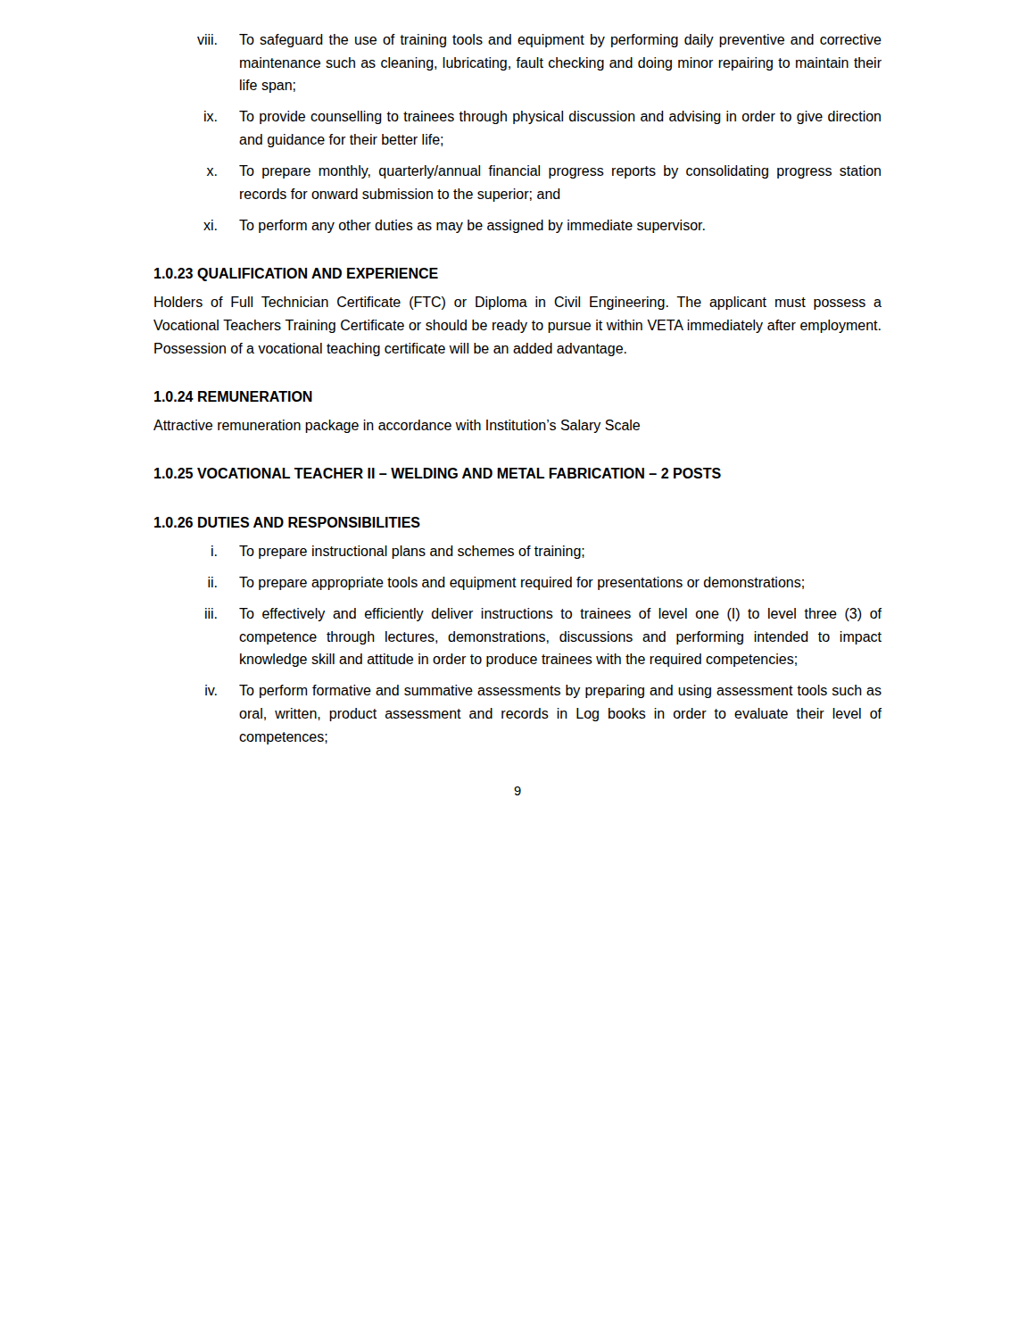viii. To safeguard the use of training tools and equipment by performing daily preventive and corrective maintenance such as cleaning, lubricating, fault checking and doing minor repairing to maintain their life span;
ix. To provide counselling to trainees through physical discussion and advising in order to give direction and guidance for their better life;
x. To prepare monthly, quarterly/annual financial progress reports by consolidating progress station records for onward submission to the superior; and
xi. To perform any other duties as may be assigned by immediate supervisor.
1.0.23 QUALIFICATION AND EXPERIENCE
Holders of Full Technician Certificate (FTC) or Diploma in Civil Engineering. The applicant must possess a Vocational Teachers Training Certificate or should be ready to pursue it within VETA immediately after employment. Possession of a vocational teaching certificate will be an added advantage.
1.0.24 REMUNERATION
Attractive remuneration package in accordance with Institution’s Salary Scale
1.0.25 VOCATIONAL TEACHER II – WELDING AND METAL FABRICATION – 2 POSTS
1.0.26 DUTIES AND RESPONSIBILITIES
i. To prepare instructional plans and schemes of training;
ii. To prepare appropriate tools and equipment required for presentations or demonstrations;
iii. To effectively and efficiently deliver instructions to trainees of level one (I) to level three (3) of competence through lectures, demonstrations, discussions and performing intended to impact knowledge skill and attitude in order to produce trainees with the required competencies;
iv. To perform formative and summative assessments by preparing and using assessment tools such as oral, written, product assessment and records in Log books in order to evaluate their level of competences;
9